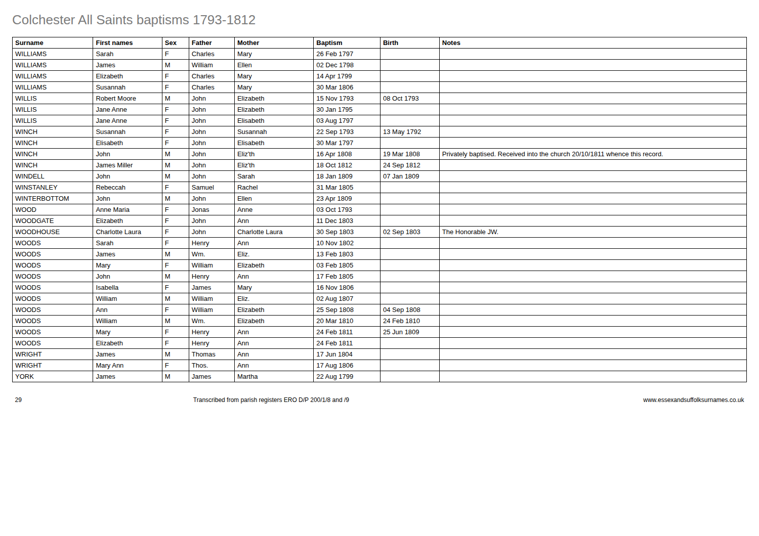Colchester All Saints baptisms 1793-1812
| Surname | First names | Sex | Father | Mother | Baptism | Birth | Notes |
| --- | --- | --- | --- | --- | --- | --- | --- |
| WILLIAMS | Sarah | F | Charles | Mary | 26 Feb 1797 | | |
| WILLIAMS | James | M | William | Ellen | 02 Dec 1798 | | |
| WILLIAMS | Elizabeth | F | Charles | Mary | 14 Apr 1799 | | |
| WILLIAMS | Susannah | F | Charles | Mary | 30 Mar 1806 | | |
| WILLIS | Robert Moore | M | John | Elizabeth | 15 Nov 1793 | 08 Oct 1793 | |
| WILLIS | Jane Anne | F | John | Elizabeth | 30 Jan 1795 | | |
| WILLIS | Jane Anne | F | John | Elisabeth | 03 Aug 1797 | | |
| WINCH | Susannah | F | John | Susannah | 22 Sep 1793 | 13 May 1792 | |
| WINCH | Elisabeth | F | John | Elisabeth | 30 Mar 1797 | | |
| WINCH | John | M | John | Eliz'th | 16 Apr 1808 | 19 Mar 1808 | Privately baptised. Received into the church 20/10/1811 whence this record. |
| WINCH | James Miller | M | John | Eliz'th | 18 Oct 1812 | 24 Sep 1812 | |
| WINDELL | John | M | John | Sarah | 18 Jan 1809 | 07 Jan 1809 | |
| WINSTANLEY | Rebeccah | F | Samuel | Rachel | 31 Mar 1805 | | |
| WINTERBOTTOM | John | M | John | Ellen | 23 Apr 1809 | | |
| WOOD | Anne Maria | F | Jonas | Anne | 03 Oct 1793 | | |
| WOODGATE | Elizabeth | F | John | Ann | 11 Dec 1803 | | |
| WOODHOUSE | Charlotte Laura | F | John | Charlotte Laura | 30 Sep 1803 | 02 Sep 1803 | The Honorable JW. |
| WOODS | Sarah | F | Henry | Ann | 10 Nov 1802 | | |
| WOODS | James | M | Wm. | Eliz. | 13 Feb 1803 | | |
| WOODS | Mary | F | William | Elizabeth | 03 Feb 1805 | | |
| WOODS | John | M | Henry | Ann | 17 Feb 1805 | | |
| WOODS | Isabella | F | James | Mary | 16 Nov 1806 | | |
| WOODS | William | M | William | Eliz. | 02 Aug 1807 | | |
| WOODS | Ann | F | William | Elizabeth | 25 Sep 1808 | 04 Sep 1808 | |
| WOODS | William | M | Wm. | Elizabeth | 20 Mar 1810 | 24 Feb 1810 | |
| WOODS | Mary | F | Henry | Ann | 24 Feb 1811 | 25 Jun 1809 | |
| WOODS | Elizabeth | F | Henry | Ann | 24 Feb 1811 | | |
| WRIGHT | James | M | Thomas | Ann | 17 Jun 1804 | | |
| WRIGHT | Mary Ann | F | Thos. | Ann | 17 Aug 1806 | | |
| YORK | James | M | James | Martha | 22 Aug 1799 | | |
| 29 | Transcribed from parish registers ERO D/P 200/1/8 and /9 | www.essexandsuffolksurnames.co.uk |